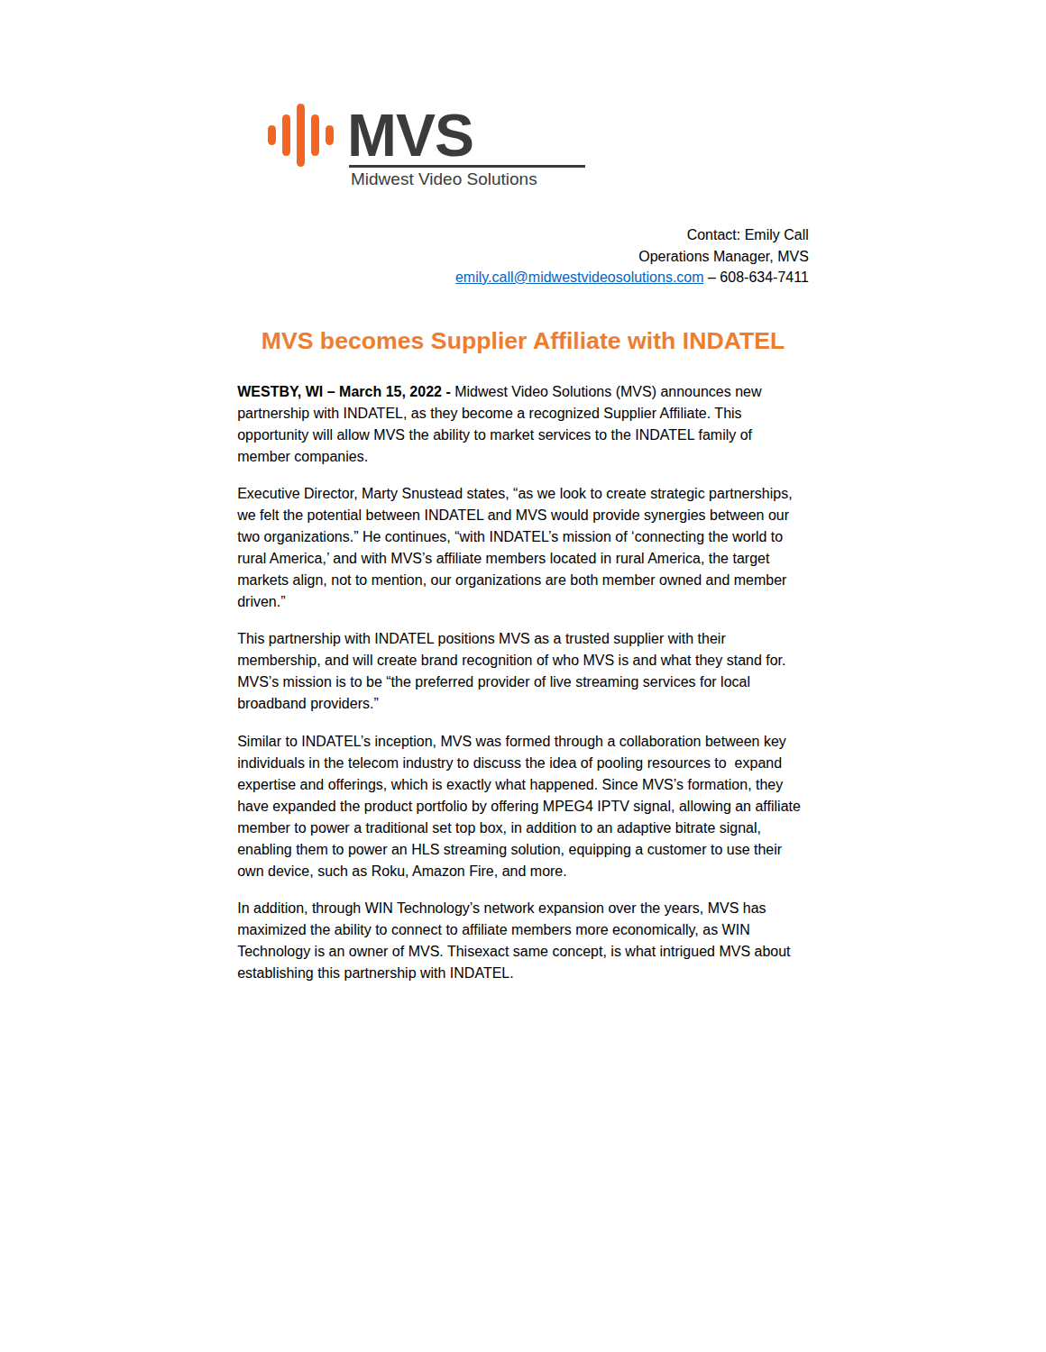MVS Midwest Video Solutions
Contact: Emily Call
Operations Manager, MVS
emily.call@midwestvideosolutions.com – 608-634-7411
MVS becomes Supplier Affiliate with INDATEL
WESTBY, WI – March 15, 2022 - Midwest Video Solutions (MVS) announces new partnership with INDATEL, as they become a recognized Supplier Affiliate. This opportunity will allow MVS the ability to market services to the INDATEL family of member companies.
Executive Director, Marty Snustead states, “as we look to create strategic partnerships, we felt the potential between INDATEL and MVS would provide synergies between our two organizations.” He continues, “with INDATEL’s mission of ‘connecting the world to rural America,’ and with MVS’s affiliate members located in rural America, the target markets align, not to mention, our organizations are both member owned and member driven.”
This partnership with INDATEL positions MVS as a trusted supplier with their membership, and will create brand recognition of who MVS is and what they stand for. MVS’s mission is to be “the preferred provider of live streaming services for local broadband providers.”
Similar to INDATEL’s inception, MVS was formed through a collaboration between key individuals in the telecom industry to discuss the idea of pooling resources to expand expertise and offerings, which is exactly what happened. Since MVS’s formation, they have expanded the product portfolio by offering MPEG4 IPTV signal, allowing an affiliate member to power a traditional set top box, in addition to an adaptive bitrate signal, enabling them to power an HLS streaming solution, equipping a customer to use their own device, such as Roku, Amazon Fire, and more.
In addition, through WIN Technology’s network expansion over the years, MVS has maximized the ability to connect to affiliate members more economically, as WIN Technology is an owner of MVS. Thisexact same concept, is what intrigued MVS about establishing this partnership with INDATEL.